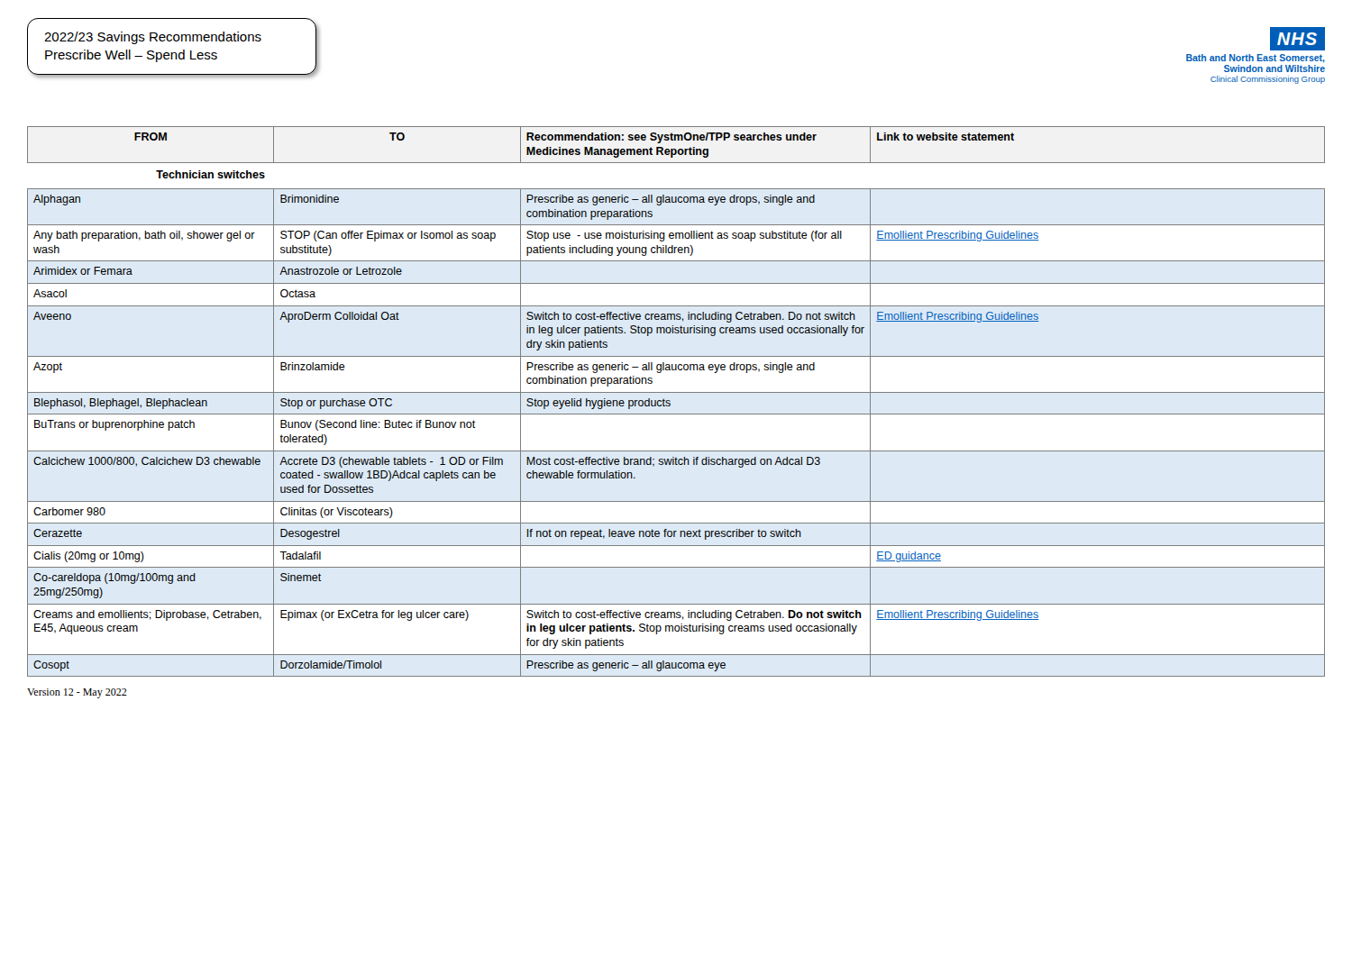2022/23 Savings Recommendations
Prescribe Well – Spend Less
NHS
Bath and North East Somerset,
Swindon and Wiltshire Clinical Commissioning Group
| FROM | TO | Recommendation: see SystmOne/TPP searches under Medicines Management Reporting | Link to website statement |
| --- | --- | --- | --- |
| Technician switches | | | |
| Alphagan | Brimonidine | Prescribe as generic – all glaucoma eye drops, single and combination preparations | |
| Any bath preparation, bath oil, shower gel or wash | STOP (Can offer Epimax or Isomol as soap substitute) | Stop use - use moisturising emollient as soap substitute (for all patients including young children) | Emollient Prescribing Guidelines |
| Arimidex or Femara | Anastrozole or Letrozole | | |
| Asacol | Octasa | | |
| Aveeno | AproDerm Colloidal Oat | Switch to cost-effective creams, including Cetraben. Do not switch in leg ulcer patients. Stop moisturising creams used occasionally for dry skin patients | Emollient Prescribing Guidelines |
| Azopt | Brinzolamide | Prescribe as generic – all glaucoma eye drops, single and combination preparations | |
| Blephasol, Blephagel, Blephaclean | Stop or purchase OTC | Stop eyelid hygiene products | |
| BuTrans or buprenorphine patch | Bunov (Second line: Butec if Bunov not tolerated) | | |
| Calcichew 1000/800, Calcichew D3 chewable | Accrete D3 (chewable tablets - 1 OD or Film coated - swallow 1BD)Adcal caplets can be used for Dossettes | Most cost-effective brand; switch if discharged on Adcal D3 chewable formulation. | |
| Carbomer 980 | Clinitas (or Viscotears) | | |
| Cerazette | Desogestrel | If not on repeat, leave note for next prescriber to switch | |
| Cialis (20mg or 10mg) | Tadalafil | | ED guidance |
| Co-careldopa (10mg/100mg and 25mg/250mg) | Sinemet | | |
| Creams and emollients; Diprobase, Cetraben, E45, Aqueous cream | Epimax (or ExCetra for leg ulcer care) | Switch to cost-effective creams, including Cetraben. Do not switch in leg ulcer patients. Stop moisturising creams used occasionally for dry skin patients | Emollient Prescribing Guidelines |
| Cosopt | Dorzolamide/Timolol | Prescribe as generic – all glaucoma eye | |
Version 12 - May 2022